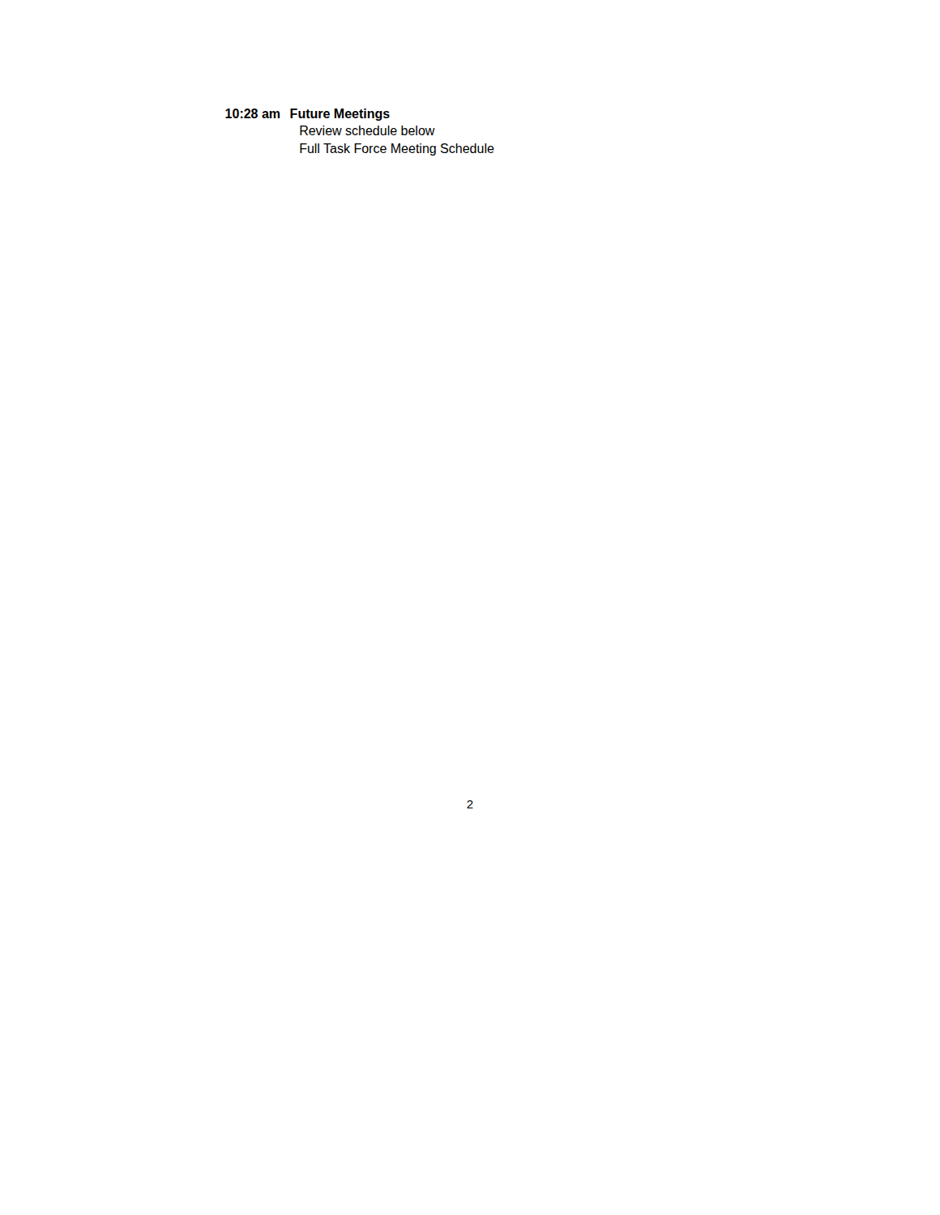10:28 am
Future Meetings
Review schedule below
Full Task Force Meeting Schedule
2